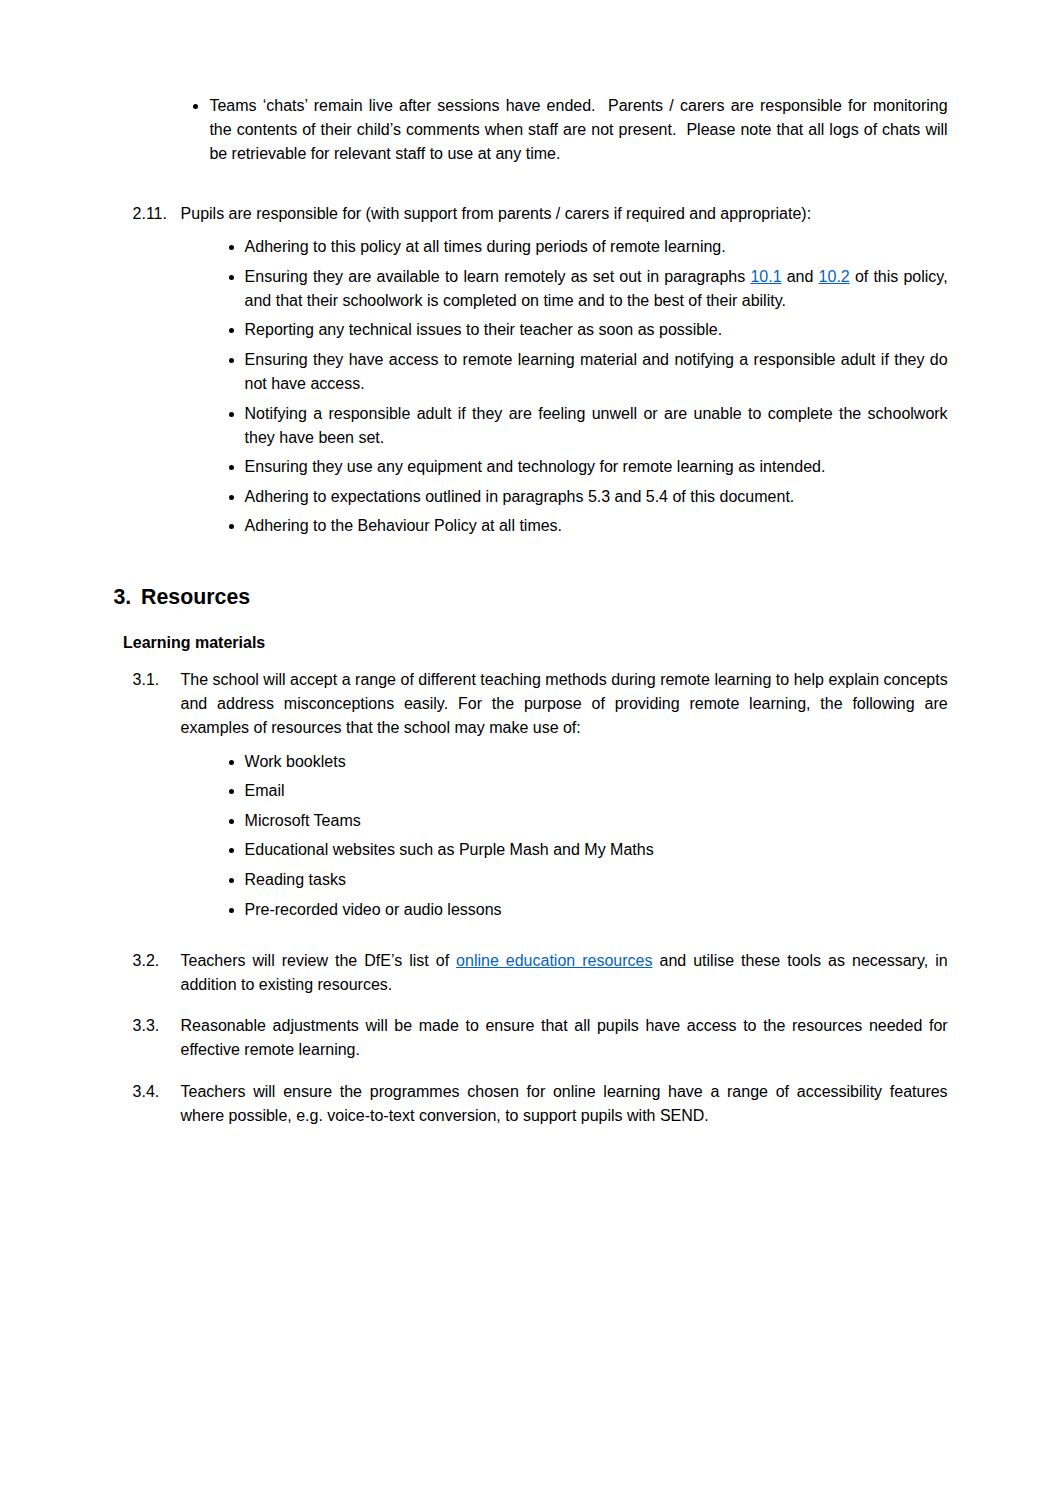Teams ‘chats’ remain live after sessions have ended. Parents / carers are responsible for monitoring the contents of their child’s comments when staff are not present. Please note that all logs of chats will be retrievable for relevant staff to use at any time.
2.11.
Pupils are responsible for (with support from parents / carers if required and appropriate):
Adhering to this policy at all times during periods of remote learning.
Ensuring they are available to learn remotely as set out in paragraphs 10.1 and 10.2 of this policy, and that their schoolwork is completed on time and to the best of their ability.
Reporting any technical issues to their teacher as soon as possible.
Ensuring they have access to remote learning material and notifying a responsible adult if they do not have access.
Notifying a responsible adult if they are feeling unwell or are unable to complete the schoolwork they have been set.
Ensuring they use any equipment and technology for remote learning as intended.
Adhering to expectations outlined in paragraphs 5.3 and 5.4 of this document.
Adhering to the Behaviour Policy at all times.
3. Resources
Learning materials
3.1.
The school will accept a range of different teaching methods during remote learning to help explain concepts and address misconceptions easily. For the purpose of providing remote learning, the following are examples of resources that the school may make use of:
Work booklets
Email
Microsoft Teams
Educational websites such as Purple Mash and My Maths
Reading tasks
Pre-recorded video or audio lessons
3.2.
Teachers will review the DfE’s list of online education resources and utilise these tools as necessary, in addition to existing resources.
3.3.
Reasonable adjustments will be made to ensure that all pupils have access to the resources needed for effective remote learning.
3.4.
Teachers will ensure the programmes chosen for online learning have a range of accessibility features where possible, e.g. voice-to-text conversion, to support pupils with SEND.